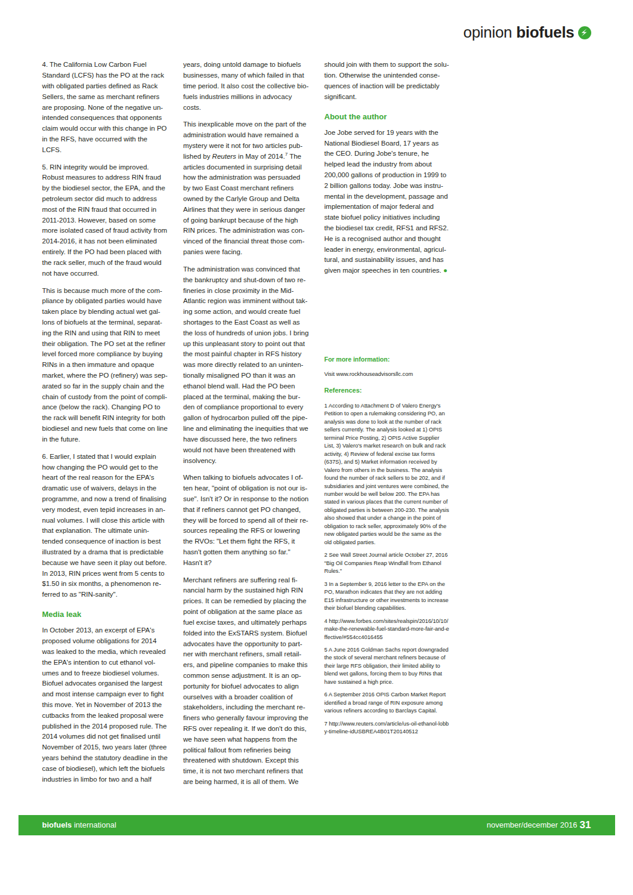opinion biofuels
4. The California Low Carbon Fuel Standard (LCFS) has the PO at the rack with obligated parties defined as Rack Sellers, the same as merchant refiners are proposing. None of the negative unintended consequences that opponents claim would occur with this change in PO in the RFS, have occurred with the LCFS.
5. RIN integrity would be improved. Robust measures to address RIN fraud by the biodiesel sector, the EPA, and the petroleum sector did much to address most of the RIN fraud that occurred in 2011-2013. However, based on some more isolated cased of fraud activity from 2014-2016, it has not been eliminated entirely. If the PO had been placed with the rack seller, much of the fraud would not have occurred.
This is because much more of the compliance by obligated parties would have taken place by blending actual wet gallons of biofuels at the terminal, separating the RIN and using that RIN to meet their obligation. The PO set at the refiner level forced more compliance by buying RINs in a then immature and opaque market, where the PO (refinery) was separated so far in the supply chain and the chain of custody from the point of compliance (below the rack). Changing PO to the rack will benefit RIN integrity for both biodiesel and new fuels that come on line in the future.
6. Earlier, I stated that I would explain how changing the PO would get to the heart of the real reason for the EPA's dramatic use of waivers, delays in the programme, and now a trend of finalising very modest, even tepid increases in annual volumes. I will close this article with that explanation. The ultimate unintended consequence of inaction is best illustrated by a drama that is predictable because we have seen it play out before. In 2013, RIN prices went from 5 cents to $1.50 in six months, a phenomenon referred to as "RIN-sanity".
Media leak
In October 2013, an excerpt of EPA's proposed volume obligations for 2014 was leaked to the media, which revealed the EPA's intention to cut ethanol volumes and to freeze biodiesel volumes. Biofuel advocates organised the largest and most intense campaign ever to fight this move. Yet in November of 2013 the cutbacks from the leaked proposal were published in the 2014 proposed rule. The 2014 volumes did not get finalised until November of 2015, two years later (three years behind the statutory deadline in the case of biodiesel), which left the biofuels industries in limbo for two and a half years, doing untold damage to biofuels businesses, many of which failed in that time period. It also cost the collective biofuels industries millions in advocacy costs.
This inexplicable move on the part of the administration would have remained a mystery were it not for two articles published by Reuters in May of 2014.7 The articles documented in surprising detail how the administration was persuaded by two East Coast merchant refiners owned by the Carlyle Group and Delta Airlines that they were in serious danger of going bankrupt because of the high RIN prices. The administration was convinced of the financial threat those companies were facing.
The administration was convinced that the bankruptcy and shut-down of two refineries in close proximity in the Mid-Atlantic region was imminent without taking some action, and would create fuel shortages to the East Coast as well as the loss of hundreds of union jobs. I bring up this unpleasant story to point out that the most painful chapter in RFS history was more directly related to an unintentionally misaligned PO than it was an ethanol blend wall. Had the PO been placed at the terminal, making the burden of compliance proportional to every gallon of hydrocarbon pulled off the pipeline and eliminating the inequities that we have discussed here, the two refiners would not have been threatened with insolvency.
When talking to biofuels advocates I often hear, "point of obligation is not our issue". Isn't it? Or in response to the notion that if refiners cannot get PO changed, they will be forced to spend all of their resources repealing the RFS or lowering the RVOs: "Let them fight the RFS, it hasn't gotten them anything so far." Hasn't it?
Merchant refiners are suffering real financial harm by the sustained high RIN prices. It can be remedied by placing the point of obligation at the same place as fuel excise taxes, and ultimately perhaps folded into the ExSTARS system. Biofuel advocates have the opportunity to partner with merchant refiners, small retailers, and pipeline companies to make this common sense adjustment. It is an opportunity for biofuel advocates to align ourselves with a broader coalition of stakeholders, including the merchant refiners who generally favour improving the RFS over repealing it. If we don't do this, we have seen what happens from the political fallout from refineries being threatened with shutdown. Except this time, it is not two merchant refiners that are being harmed, it is all of them. We should join with them to support the solution. Otherwise the unintended consequences of inaction will be predictably significant.
About the author
Joe Jobe served for 19 years with the National Biodiesel Board, 17 years as the CEO. During Jobe's tenure, he helped lead the industry from about 200,000 gallons of production in 1999 to 2 billion gallons today. Jobe was instrumental in the development, passage and implementation of major federal and state biofuel policy initiatives including the biodiesel tax credit, RFS1 and RFS2. He is a recognised author and thought leader in energy, environmental, agricultural, and sustainability issues, and has given major speeches in ten countries. ●
For more information:
Visit www.rockhouseadvisorsllc.com
References:
1 According to Attachment D of Valero Energy's Petition to open a rulemaking considering PO, an analysis was done to look at the number of rack sellers currently. The analysis looked at 1) OPIS terminal Price Posting, 2) OPIS Active Supplier List, 3) Valero's market research on bulk and rack activity, 4) Review of federal excise tax forms (637S), and 5) Market information received by Valero from others in the business. The analysis found the number of rack sellers to be 202, and if subsidiaries and joint ventures were combined, the number would be well below 200. The EPA has stated in various places that the current number of obligated parties is between 200-230. The analysis also showed that under a change in the point of obligation to rack seller, approximately 90% of the new obligated parties would be the same as the old obligated parties.
2 See Wall Street Journal article October 27, 2016 "Big Oil Companies Reap Windfall from Ethanol Rules."
3 In a September 9, 2016 letter to the EPA on the PO, Marathon indicates that they are not adding E15 infrastructure or other investments to increase their biofuel blending capabilities.
4 http://www.forbes.com/sites/realspin/2016/10/10/make-the-renewable-fuel-standard-more-fair-and-effective/#554cc4016455
5 A June 2016 Goldman Sachs report downgraded the stock of several merchant refiners because of their large RFS obligation, their limited ability to blend wet gallons, forcing them to buy RINs that have sustained a high price.
6 A September 2016 OPIS Carbon Market Report identified a broad range of RIN exposure among various refiners according to Barclays Capital.
7 http://www.reuters.com/article/us-oil-ethanol-lobby-timeline-idUSBREA4B01T20140512
biofuels international
november/december 201631